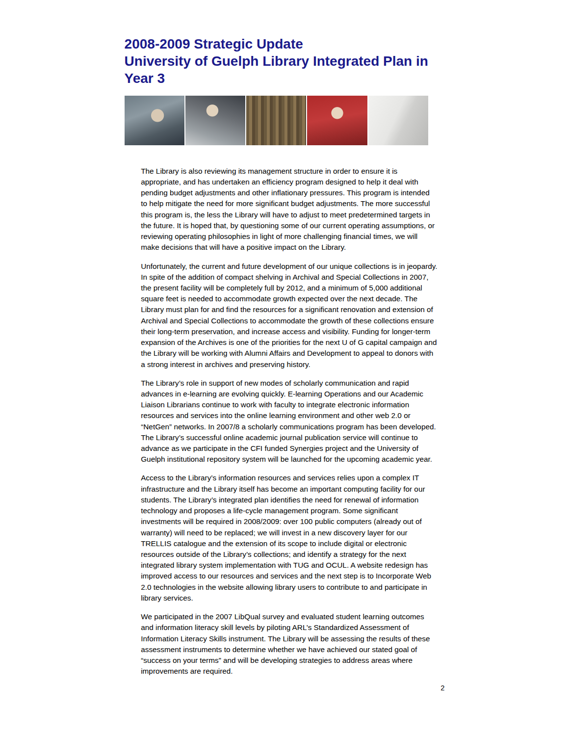2008-2009 Strategic UpdateUniversity of Guelph Library Integrated Plan in Year 3
The Library is also reviewing its management structure in order to ensure it is appropriate, and has undertaken an efficiency program designed to help it deal with pending budget adjustments and other inflationary pressures. This program is intended to help mitigate the need for more significant budget adjustments. The more successful this program is, the less the Library will have to adjust to meet predetermined targets in the future. It is hoped that, by questioning some of our current operating assumptions, or reviewing operating philosophies in light of more challenging financial times, we will make decisions that will have a positive impact on the Library.
Unfortunately, the current and future development of our unique collections is in jeopardy. In spite of the addition of compact shelving in Archival and Special Collections in 2007, the present facility will be completely full by 2012, and a minimum of 5,000 additional square feet is needed to accommodate growth expected over the next decade. The Library must plan for and find the resources for a significant renovation and extension of Archival and Special Collections to accommodate the growth of these collections ensure their long-term preservation, and increase access and visibility. Funding for longer-term expansion of the Archives is one of the priorities for the next U of G capital campaign and the Library will be working with Alumni Affairs and Development to appeal to donors with a strong interest in archives and preserving history.
The Library’s role in support of new modes of scholarly communication and rapid advances in e-learning are evolving quickly. E-learning Operations and our Academic Liaison Librarians continue to work with faculty to integrate electronic information resources and services into the online learning environment and other web 2.0 or “NetGen” networks. In 2007/8 a scholarly communications program has been developed. The Library’s successful online academic journal publication service will continue to advance as we participate in the CFI funded Synergies project and the University of Guelph institutional repository system will be launched for the upcoming academic year.
Access to the Library’s information resources and services relies upon a complex IT infrastructure and the Library itself has become an important computing facility for our students. The Library’s integrated plan identifies the need for renewal of information technology and proposes a life-cycle management program. Some significant investments will be required in 2008/2009: over 100 public computers (already out of warranty) will need to be replaced; we will invest in a new discovery layer for our TRELLIS catalogue and the extension of its scope to include digital or electronic resources outside of the Library’s collections; and identify a strategy for the next integrated library system implementation with TUG and OCUL. A website redesign has improved access to our resources and services and the next step is to Incorporate Web 2.0 technologies in the website allowing library users to contribute to and participate in library services.
We participated in the 2007 LibQual survey and evaluated student learning outcomes and information literacy skill levels by piloting ARL’s Standardized Assessment of Information Literacy Skills instrument. The Library will be assessing the results of these assessment instruments to determine whether we have achieved our stated goal of “success on your terms” and will be developing strategies to address areas where improvements are required.
2